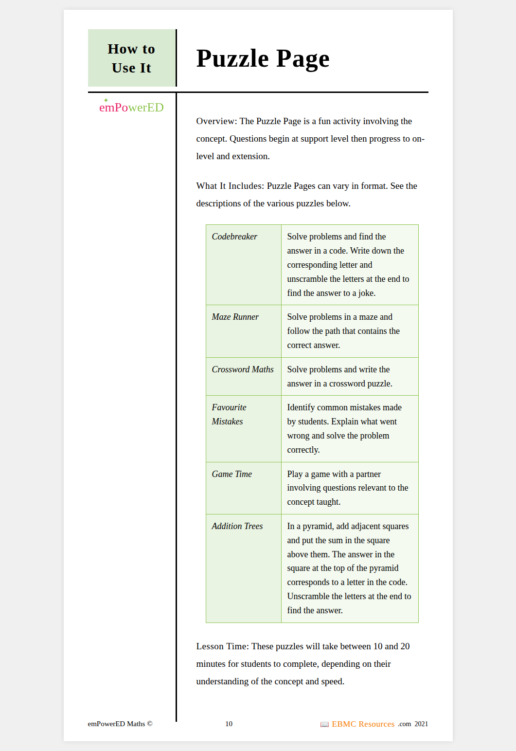How to
Use It
Puzzle Page
✦emPowerED
Overview: The Puzzle Page is a fun activity involving the concept. Questions begin at support level then progress to on-level and extension.
What It Includes: Puzzle Pages can vary in format. See the descriptions of the various puzzles below.
| Codebreaker | Solve problems and find the answer in a code. Write down the corresponding letter and unscramble the letters at the end to find the answer to a joke. |
| Maze Runner | Solve problems in a maze and follow the path that contains the correct answer. |
| Crossword Maths | Solve problems and write the answer in a crossword puzzle. |
| Favourite Mistakes | Identify common mistakes made by students. Explain what went wrong and solve the problem correctly. |
| Game Time | Play a game with a partner involving questions relevant to the concept taught. |
| Addition Trees | In a pyramid, add adjacent squares and put the sum in the square above them. The answer in the square at the top of the pyramid corresponds to a letter in the code. Unscramble the letters at the end to find the answer. |
Lesson Time: These puzzles will take between 10 and 20 minutes for students to complete, depending on their understanding of the concept and speed.
emPowerED Maths ©
10
📖 EBMC Resources .com 2021